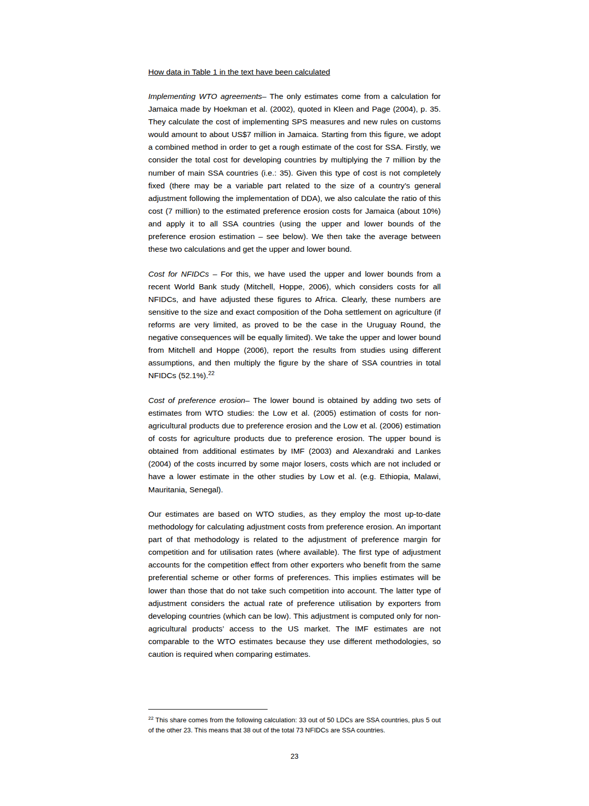How data in Table 1 in the text have been calculated
Implementing WTO agreements– The only estimates come from a calculation for Jamaica made by Hoekman et al. (2002), quoted in Kleen and Page (2004), p. 35. They calculate the cost of implementing SPS measures and new rules on customs would amount to about US$7 million in Jamaica. Starting from this figure, we adopt a combined method in order to get a rough estimate of the cost for SSA. Firstly, we consider the total cost for developing countries by multiplying the 7 million by the number of main SSA countries (i.e.: 35). Given this type of cost is not completely fixed (there may be a variable part related to the size of a country’s general adjustment following the implementation of DDA), we also calculate the ratio of this cost (7 million) to the estimated preference erosion costs for Jamaica (about 10%) and apply it to all SSA countries (using the upper and lower bounds of the preference erosion estimation – see below). We then take the average between these two calculations and get the upper and lower bound.
Cost for NFIDCs – For this, we have used the upper and lower bounds from a recent World Bank study (Mitchell, Hoppe, 2006), which considers costs for all NFIDCs, and have adjusted these figures to Africa. Clearly, these numbers are sensitive to the size and exact composition of the Doha settlement on agriculture (if reforms are very limited, as proved to be the case in the Uruguay Round, the negative consequences will be equally limited). We take the upper and lower bound from Mitchell and Hoppe (2006), report the results from studies using different assumptions, and then multiply the figure by the share of SSA countries in total NFIDCs (52.1%).22
Cost of preference erosion– The lower bound is obtained by adding two sets of estimates from WTO studies: the Low et al. (2005) estimation of costs for non-agricultural products due to preference erosion and the Low et al. (2006) estimation of costs for agriculture products due to preference erosion. The upper bound is obtained from additional estimates by IMF (2003) and Alexandraki and Lankes (2004) of the costs incurred by some major losers, costs which are not included or have a lower estimate in the other studies by Low et al. (e.g. Ethiopia, Malawi, Mauritania, Senegal).
Our estimates are based on WTO studies, as they employ the most up-to-date methodology for calculating adjustment costs from preference erosion. An important part of that methodology is related to the adjustment of preference margin for competition and for utilisation rates (where available). The first type of adjustment accounts for the competition effect from other exporters who benefit from the same preferential scheme or other forms of preferences. This implies estimates will be lower than those that do not take such competition into account. The latter type of adjustment considers the actual rate of preference utilisation by exporters from developing countries (which can be low). This adjustment is computed only for non-agricultural products’ access to the US market. The IMF estimates are not comparable to the WTO estimates because they use different methodologies, so caution is required when comparing estimates.
22 This share comes from the following calculation: 33 out of 50 LDCs are SSA countries, plus 5 out of the other 23. This means that 38 out of the total 73 NFIDCs are SSA countries.
23